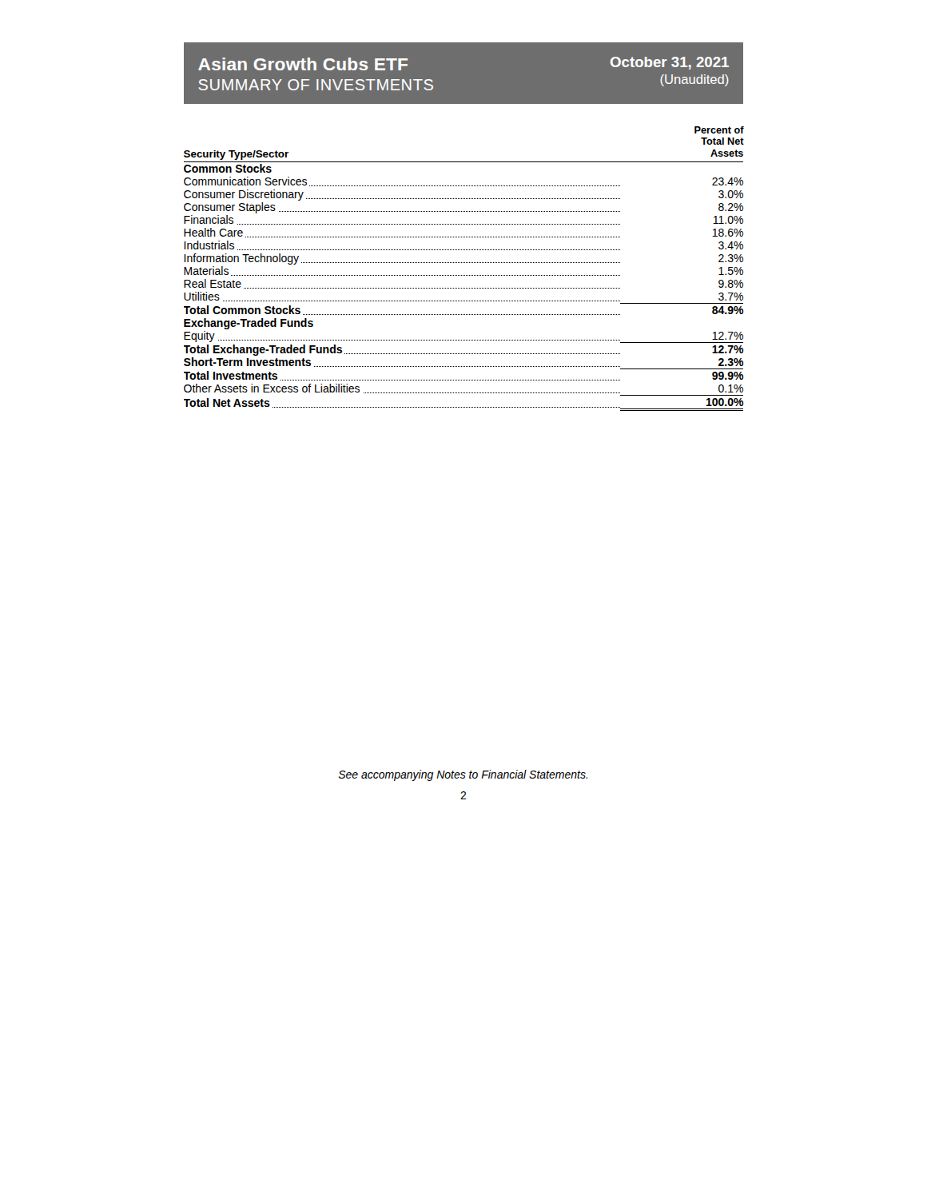Asian Growth Cubs ETF
SUMMARY OF INVESTMENTS
October 31, 2021
(Unaudited)
| Security Type/Sector | Percent of Total Net Assets |
| --- | --- |
| Common Stocks | |
| Communication Services | 23.4% |
| Consumer Discretionary | 3.0% |
| Consumer Staples | 8.2% |
| Financials | 11.0% |
| Health Care | 18.6% |
| Industrials | 3.4% |
| Information Technology | 2.3% |
| Materials | 1.5% |
| Real Estate | 9.8% |
| Utilities | 3.7% |
| Total Common Stocks | 84.9% |
| Exchange-Traded Funds | |
| Equity | 12.7% |
| Total Exchange-Traded Funds | 12.7% |
| Short-Term Investments | 2.3% |
| Total Investments | 99.9% |
| Other Assets in Excess of Liabilities | 0.1% |
| Total Net Assets | 100.0% |
See accompanying Notes to Financial Statements.
2